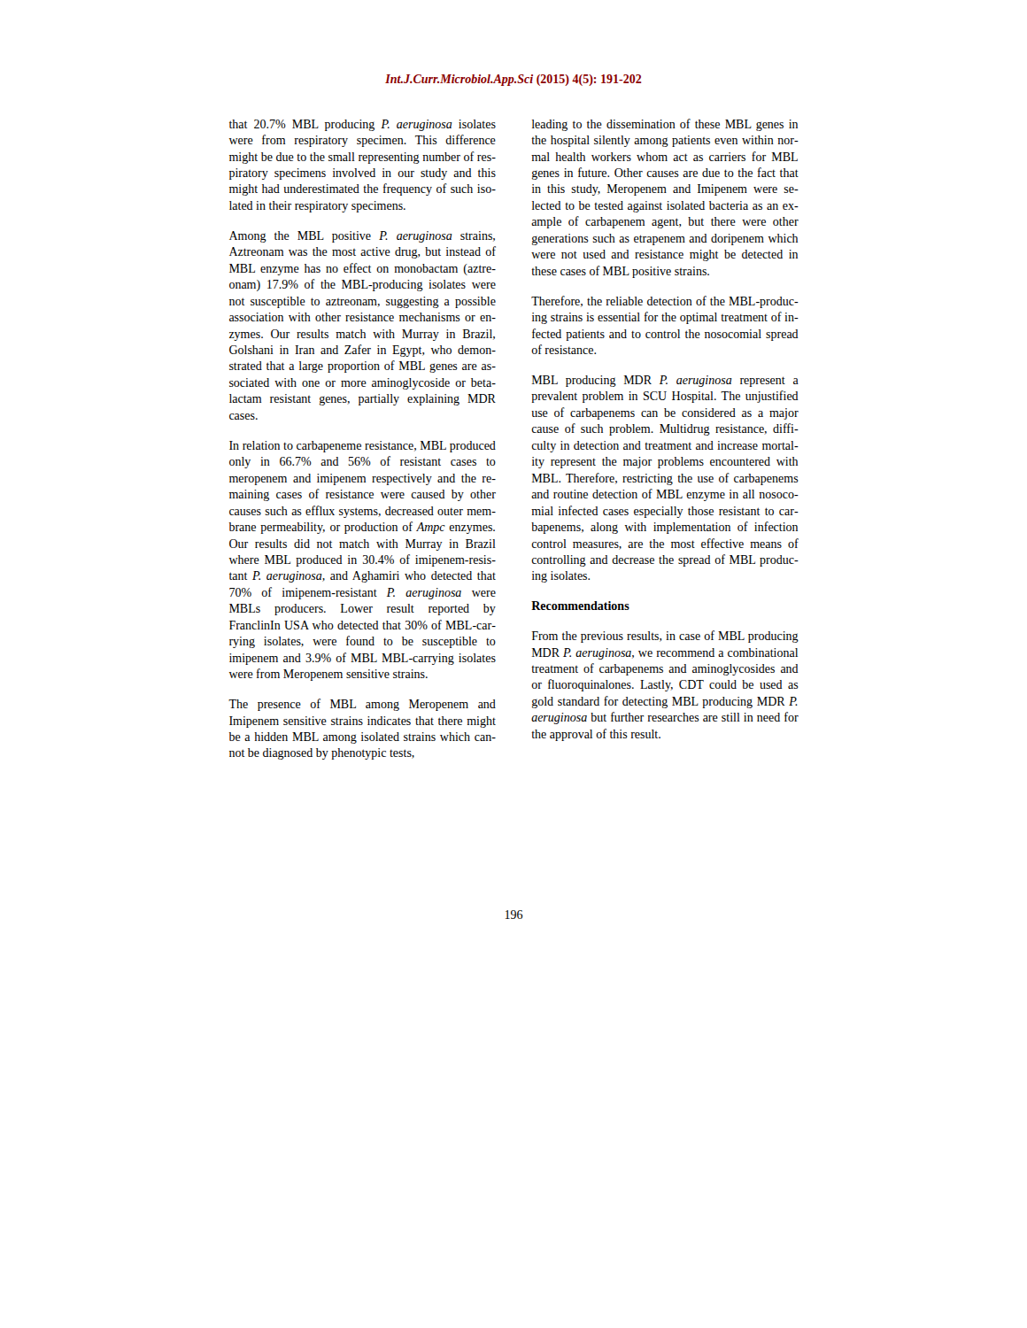Int.J.Curr.Microbiol.App.Sci (2015) 4(5): 191-202
that 20.7% MBL producing P. aeruginosa isolates were from respiratory specimen. This difference might be due to the small representing number of respiratory specimens involved in our study and this might had underestimated the frequency of such isolated in their respiratory specimens.
Among the MBL positive P. aeruginosa strains, Aztreonam was the most active drug, but instead of MBL enzyme has no effect on monobactam (aztreonam) 17.9% of the MBL-producing isolates were not susceptible to aztreonam, suggesting a possible association with other resistance mechanisms or enzymes. Our results match with Murray in Brazil, Golshani in Iran and Zafer in Egypt, who demonstrated that a large proportion of MBL genes are associated with one or more aminoglycoside or beta-lactam resistant genes, partially explaining MDR cases.
In relation to carbapeneme resistance, MBL produced only in 66.7% and 56% of resistant cases to meropenem and imipenem respectively and the remaining cases of resistance were caused by other causes such as efflux systems, decreased outer membrane permeability, or production of Ampc enzymes. Our results did not match with Murray in Brazil where MBL produced in 30.4% of imipenem-resistant P. aeruginosa, and Aghamiri who detected that 70% of imipenem-resistant P. aeruginosa were MBLs producers. Lower result reported by FranclinIn USA who detected that 30% of MBL-carrying isolates, were found to be susceptible to imipenem and 3.9% of MBL MBL-carrying isolates were from Meropenem sensitive strains.
The presence of MBL among Meropenem and Imipenem sensitive strains indicates that there might be a hidden MBL among isolated strains which cannot be diagnosed by phenotypic tests,
leading to the dissemination of these MBL genes in the hospital silently among patients even within normal health workers whom act as carriers for MBL genes in future. Other causes are due to the fact that in this study, Meropenem and Imipenem were selected to be tested against isolated bacteria as an example of carbapenem agent, but there were other generations such as etrapenem and doripenem which were not used and resistance might be detected in these cases of MBL positive strains.
Therefore, the reliable detection of the MBL-producing strains is essential for the optimal treatment of infected patients and to control the nosocomial spread of resistance.
MBL producing MDR P. aeruginosa represent a prevalent problem in SCU Hospital. The unjustified use of carbapenems can be considered as a major cause of such problem. Multidrug resistance, difficulty in detection and treatment and increase mortality represent the major problems encountered with MBL. Therefore, restricting the use of carbapenems and routine detection of MBL enzyme in all nosocomial infected cases especially those resistant to carbapenems, along with implementation of infection control measures, are the most effective means of controlling and decrease the spread of MBL producing isolates.
Recommendations
From the previous results, in case of MBL producing MDR P. aeruginosa, we recommend a combinational treatment of carbapenems and aminoglycosides and or fluoroquinalones. Lastly, CDT could be used as gold standard for detecting MBL producing MDR P. aeruginosa but further researches are still in need for the approval of this result.
196